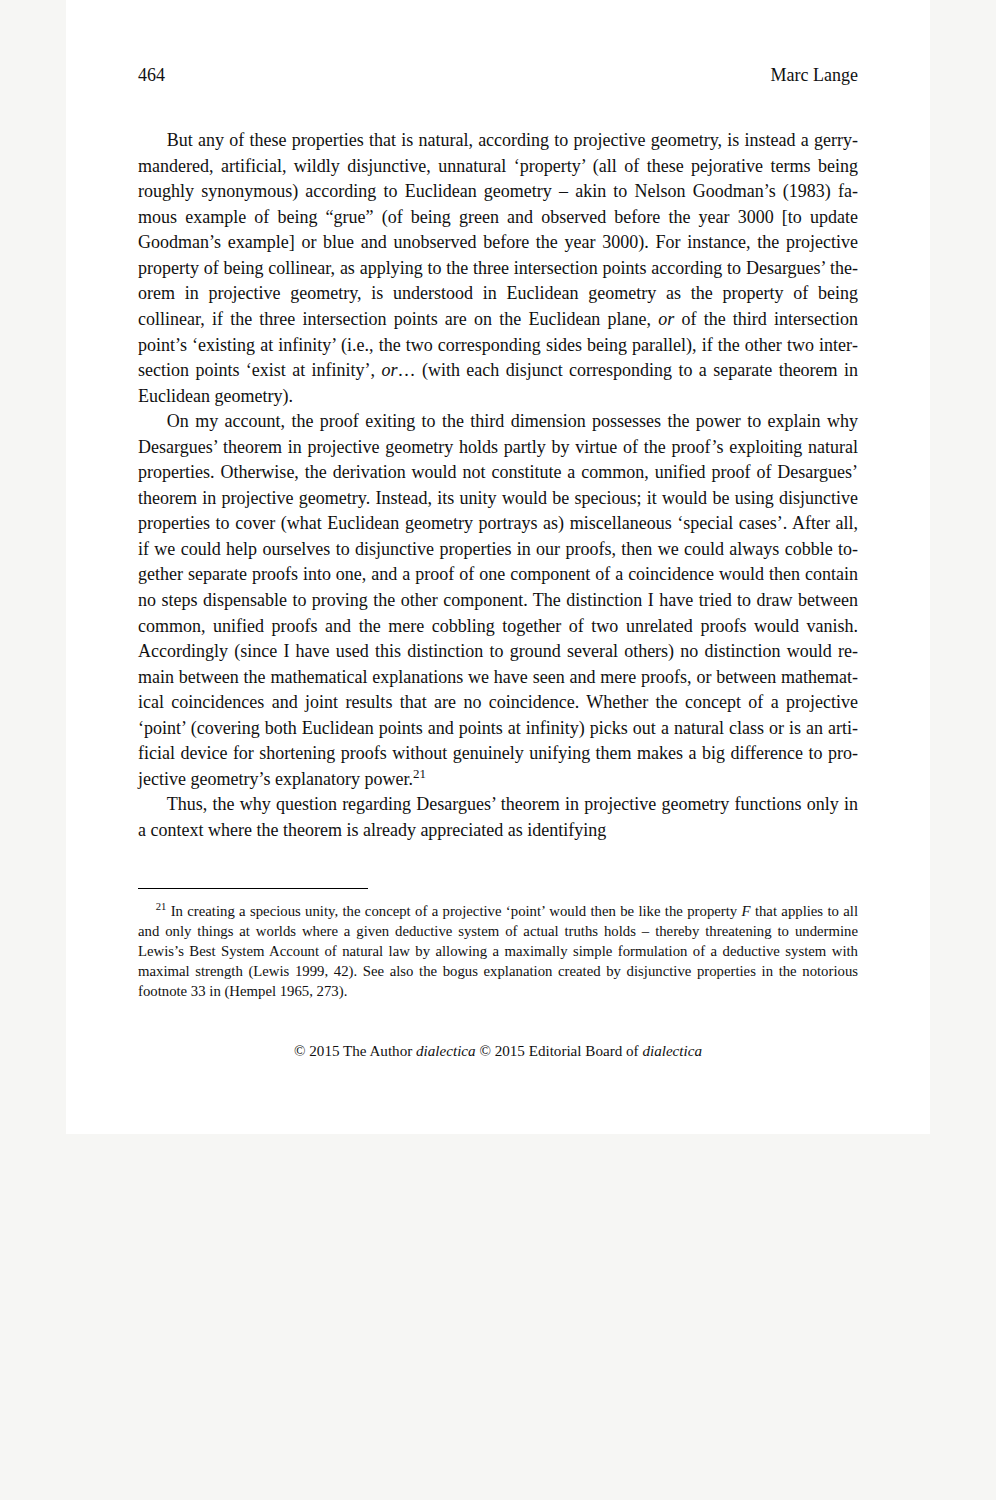464 Marc Lange
But any of these properties that is natural, according to projective geometry, is instead a gerrymandered, artificial, wildly disjunctive, unnatural ‘property’ (all of these pejorative terms being roughly synonymous) according to Euclidean geometry – akin to Nelson Goodman’s (1983) famous example of being “grue” (of being green and observed before the year 3000 [to update Goodman’s example] or blue and unobserved before the year 3000). For instance, the projective property of being collinear, as applying to the three intersection points according to Desargues’ theorem in projective geometry, is understood in Euclidean geometry as the property of being collinear, if the three intersection points are on the Euclidean plane, or of the third intersection point’s ‘existing at infinity’ (i.e., the two corresponding sides being parallel), if the other two intersection points ‘exist at infinity’, or… (with each disjunct corresponding to a separate theorem in Euclidean geometry).
On my account, the proof exiting to the third dimension possesses the power to explain why Desargues’ theorem in projective geometry holds partly by virtue of the proof’s exploiting natural properties. Otherwise, the derivation would not constitute a common, unified proof of Desargues’ theorem in projective geometry. Instead, its unity would be specious; it would be using disjunctive properties to cover (what Euclidean geometry portrays as) miscellaneous ‘special cases’. After all, if we could help ourselves to disjunctive properties in our proofs, then we could always cobble together separate proofs into one, and a proof of one component of a coincidence would then contain no steps dispensable to proving the other component. The distinction I have tried to draw between common, unified proofs and the mere cobbling together of two unrelated proofs would vanish. Accordingly (since I have used this distinction to ground several others) no distinction would remain between the mathematical explanations we have seen and mere proofs, or between mathematical coincidences and joint results that are no coincidence. Whether the concept of a projective ‘point’ (covering both Euclidean points and points at infinity) picks out a natural class or is an artificial device for shortening proofs without genuinely unifying them makes a big difference to projective geometry’s explanatory power.21
Thus, the why question regarding Desargues’ theorem in projective geometry functions only in a context where the theorem is already appreciated as identifying
21 In creating a specious unity, the concept of a projective ‘point’ would then be like the property F that applies to all and only things at worlds where a given deductive system of actual truths holds – thereby threatening to undermine Lewis’s Best System Account of natural law by allowing a maximally simple formulation of a deductive system with maximal strength (Lewis 1999, 42). See also the bogus explanation created by disjunctive properties in the notorious footnote 33 in (Hempel 1965, 273).
© 2015 The Author dialectica © 2015 Editorial Board of dialectica